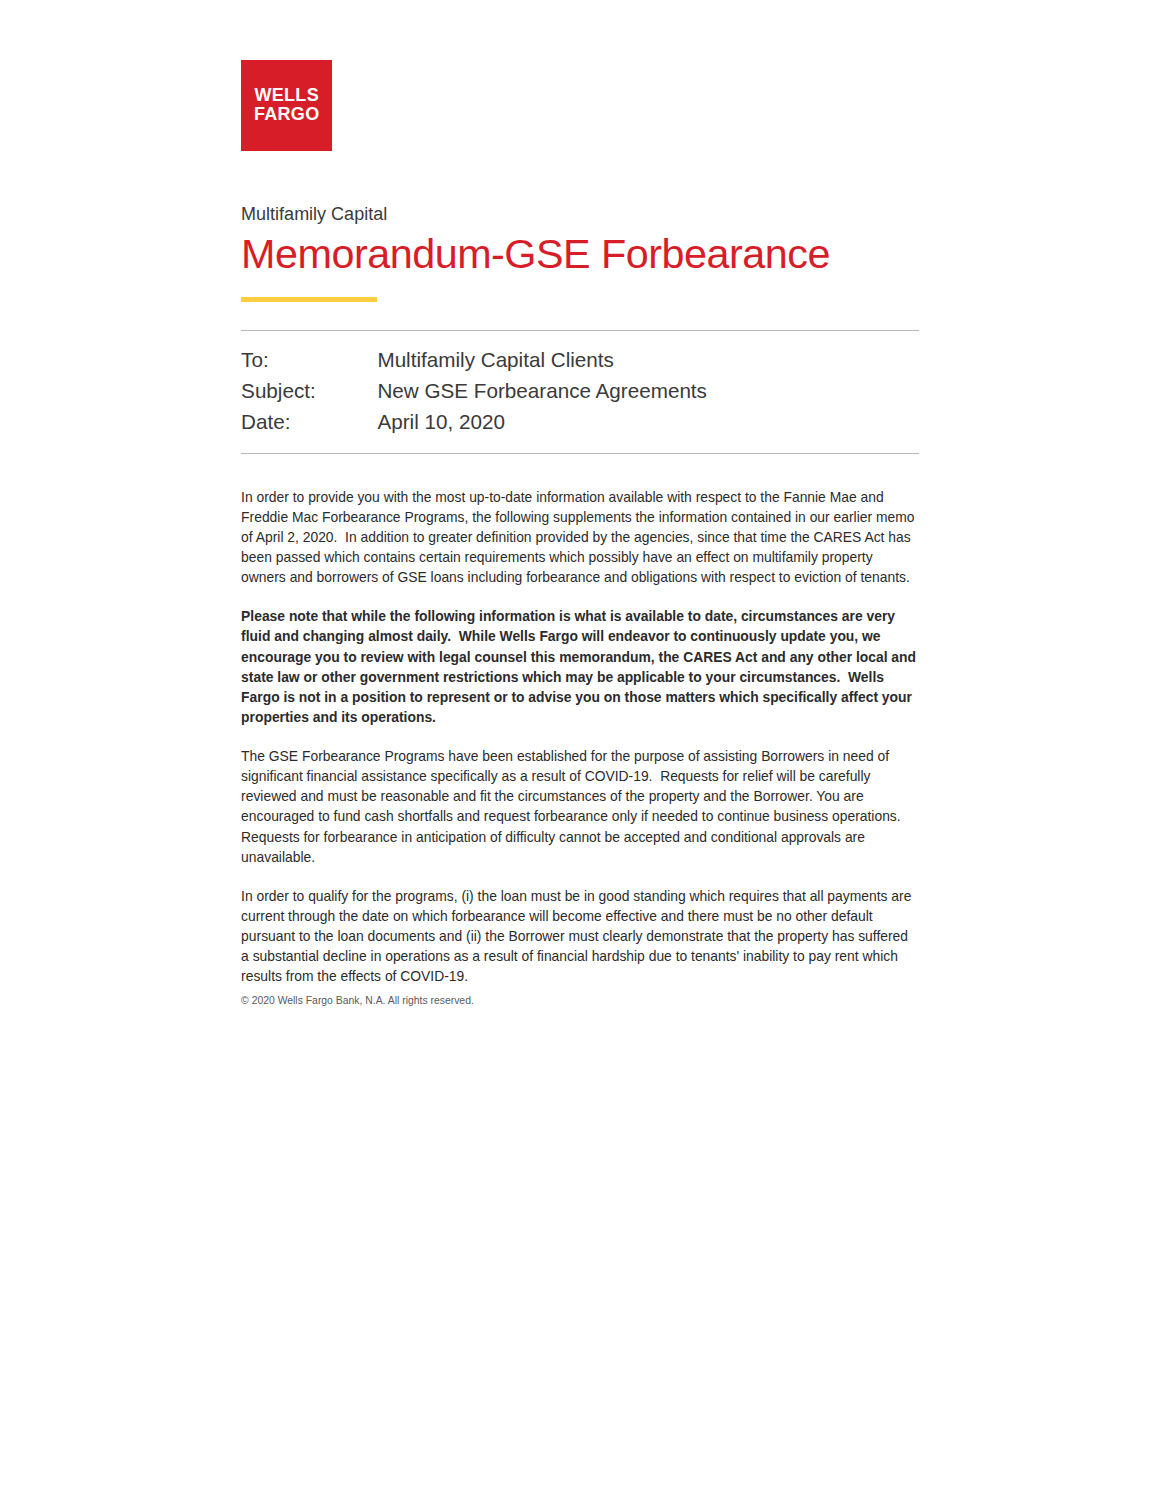WELLS FARGO
Multifamily Capital
Memorandum-GSE Forbearance
| To: | Multifamily Capital Clients |
| Subject: | New GSE Forbearance Agreements |
| Date: | April 10, 2020 |
In order to provide you with the most up-to-date information available with respect to the Fannie Mae and Freddie Mac Forbearance Programs, the following supplements the information contained in our earlier memo of April 2, 2020. In addition to greater definition provided by the agencies, since that time the CARES Act has been passed which contains certain requirements which possibly have an effect on multifamily property owners and borrowers of GSE loans including forbearance and obligations with respect to eviction of tenants.
Please note that while the following information is what is available to date, circumstances are very fluid and changing almost daily. While Wells Fargo will endeavor to continuously update you, we encourage you to review with legal counsel this memorandum, the CARES Act and any other local and state law or other government restrictions which may be applicable to your circumstances. Wells Fargo is not in a position to represent or to advise you on those matters which specifically affect your properties and its operations.
The GSE Forbearance Programs have been established for the purpose of assisting Borrowers in need of significant financial assistance specifically as a result of COVID-19. Requests for relief will be carefully reviewed and must be reasonable and fit the circumstances of the property and the Borrower. You are encouraged to fund cash shortfalls and request forbearance only if needed to continue business operations. Requests for forbearance in anticipation of difficulty cannot be accepted and conditional approvals are unavailable.
In order to qualify for the programs, (i) the loan must be in good standing which requires that all payments are current through the date on which forbearance will become effective and there must be no other default pursuant to the loan documents and (ii) the Borrower must clearly demonstrate that the property has suffered a substantial decline in operations as a result of financial hardship due to tenants' inability to pay rent which results from the effects of COVID-19.
© 2020 Wells Fargo Bank, N.A. All rights reserved.